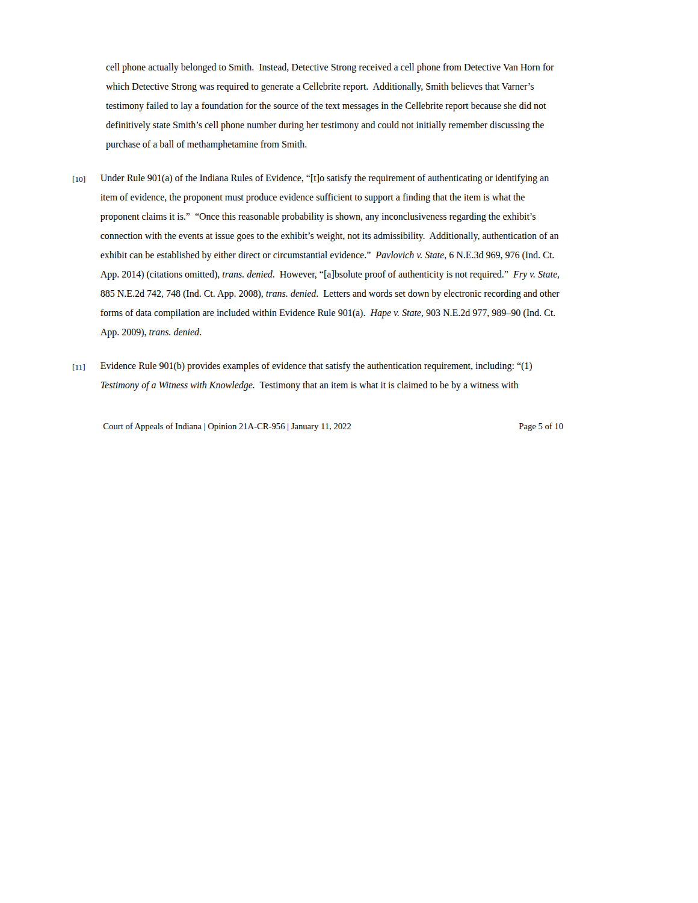cell phone actually belonged to Smith. Instead, Detective Strong received a cell phone from Detective Van Horn for which Detective Strong was required to generate a Cellebrite report. Additionally, Smith believes that Varner’s testimony failed to lay a foundation for the source of the text messages in the Cellebrite report because she did not definitively state Smith’s cell phone number during her testimony and could not initially remember discussing the purchase of a ball of methamphetamine from Smith.
[10]
Under Rule 901(a) of the Indiana Rules of Evidence, “[t]o satisfy the requirement of authenticating or identifying an item of evidence, the proponent must produce evidence sufficient to support a finding that the item is what the proponent claims it is.” “Once this reasonable probability is shown, any inconclusiveness regarding the exhibit’s connection with the events at issue goes to the exhibit’s weight, not its admissibility. Additionally, authentication of an exhibit can be established by either direct or circumstantial evidence.” Pavlovich v. State, 6 N.E.3d 969, 976 (Ind. Ct. App. 2014) (citations omitted), trans. denied. However, “[a]bsolute proof of authenticity is not required.” Fry v. State, 885 N.E.2d 742, 748 (Ind. Ct. App. 2008), trans. denied. Letters and words set down by electronic recording and other forms of data compilation are included within Evidence Rule 901(a). Hape v. State, 903 N.E.2d 977, 989–90 (Ind. Ct. App. 2009), trans. denied.
[11]
Evidence Rule 901(b) provides examples of evidence that satisfy the authentication requirement, including: “(1) Testimony of a Witness with Knowledge. Testimony that an item is what it is claimed to be by a witness with
Court of Appeals of Indiana | Opinion 21A-CR-956 | January 11, 2022 Page 5 of 10